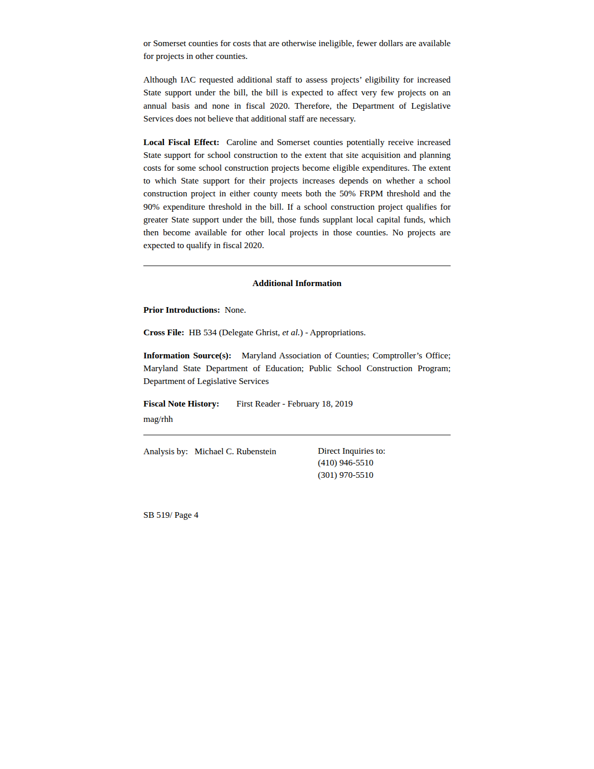or Somerset counties for costs that are otherwise ineligible, fewer dollars are available for projects in other counties.
Although IAC requested additional staff to assess projects’ eligibility for increased State support under the bill, the bill is expected to affect very few projects on an annual basis and none in fiscal 2020. Therefore, the Department of Legislative Services does not believe that additional staff are necessary.
Local Fiscal Effect: Caroline and Somerset counties potentially receive increased State support for school construction to the extent that site acquisition and planning costs for some school construction projects become eligible expenditures. The extent to which State support for their projects increases depends on whether a school construction project in either county meets both the 50% FRPM threshold and the 90% expenditure threshold in the bill. If a school construction project qualifies for greater State support under the bill, those funds supplant local capital funds, which then become available for other local projects in those counties. No projects are expected to qualify in fiscal 2020.
Additional Information
Prior Introductions: None.
Cross File: HB 534 (Delegate Ghrist, et al.) - Appropriations.
Information Source(s): Maryland Association of Counties; Comptroller’s Office; Maryland State Department of Education; Public School Construction Program; Department of Legislative Services
Fiscal Note History: First Reader - February 18, 2019
mag/rhh
Analysis by: Michael C. Rubenstein
Direct Inquiries to:
(410) 946-5510
(301) 970-5510
SB 519/ Page 4